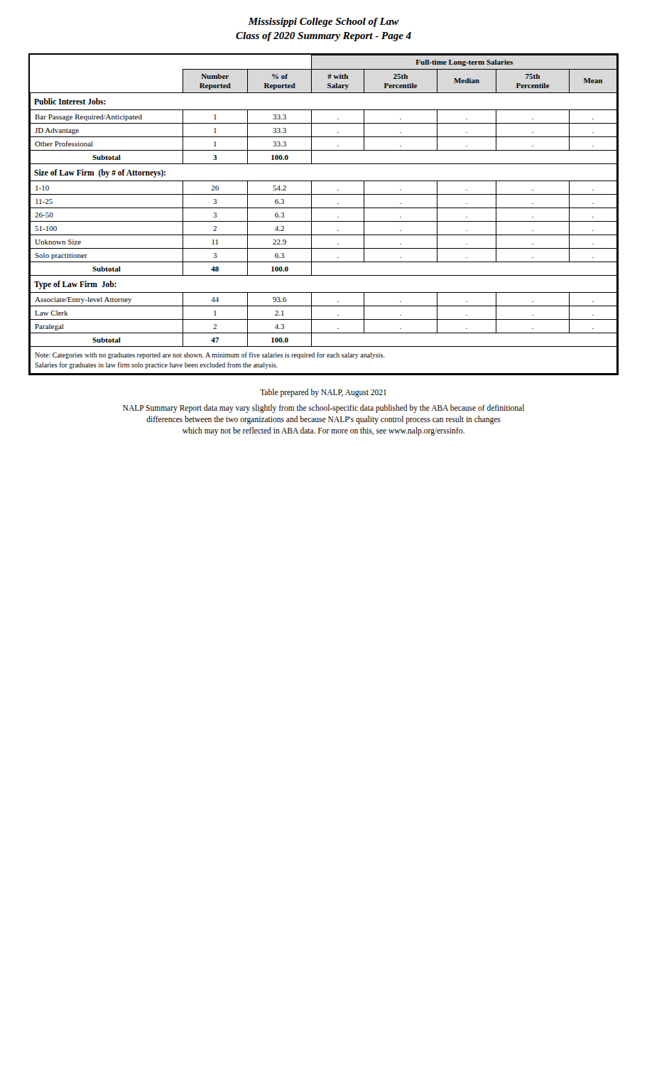Mississippi College School of Law
Class of 2020 Summary Report - Page 4
| | | | Full-time Long-term Salaries |
| --- | --- | --- | --- |
| | Number Reported | % of Reported | # with Salary | 25th Percentile | Median | 75th Percentile | Mean |
| Public Interest Jobs: |
| Bar Passage Required/Anticipated | 1 | 33.3 | . | . | . | . | . |
| JD Advantage | 1 | 33.3 | . | . | . | . | . |
| Other Professional | 1 | 33.3 | . | . | . | . | . |
| Subtotal | 3 | 100.0 | |
| Size of Law Firm (by # of Attorneys): |
| 1-10 | 26 | 54.2 | . | . | . | . | . |
| 11-25 | 3 | 6.3 | . | . | . | . | . |
| 26-50 | 3 | 6.3 | . | . | . | . | . |
| 51-100 | 2 | 4.2 | . | . | . | . | . |
| Unknown Size | 11 | 22.9 | . | . | . | . | . |
| Solo practitioner | 3 | 6.3 | . | . | . | . | . |
| Subtotal | 48 | 100.0 | |
| Type of Law Firm Job: |
| Associate/Entry-level Attorney | 44 | 93.6 | . | . | . | . | . |
| Law Clerk | 1 | 2.1 | . | . | . | . | . |
| Paralegal | 2 | 4.3 | . | . | . | . | . |
| Subtotal | 47 | 100.0 | |
| Note: Categories with no graduates reported are not shown. A minimum of five salaries is required for each salary analysis. Salaries for graduates in law firm solo practice have been excluded from the analysis. |
Table prepared by NALP, August 2021
NALP Summary Report data may vary slightly from the school-specific data published by the ABA because of definitional
differences between the two organizations and because NALP's quality control process can result in changes
which may not be reflected in ABA data. For more on this, see www.nalp.org/erssinfo.